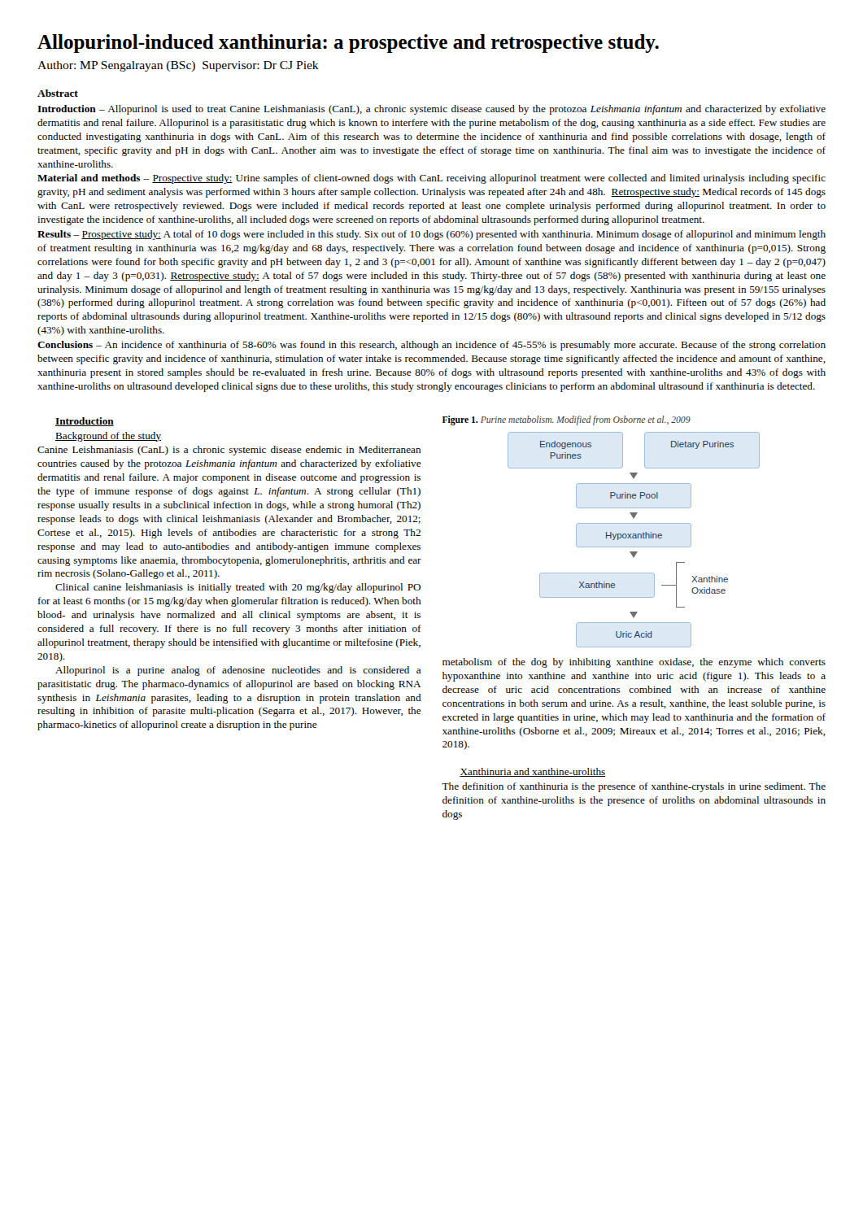Allopurinol-induced xanthinuria: a prospective and retrospective study.
Author: MP Sengalrayan (BSc) Supervisor: Dr CJ Piek
Abstract
Introduction – Allopurinol is used to treat Canine Leishmaniasis (CanL), a chronic systemic disease caused by the protozoa Leishmania infantum and characterized by exfoliative dermatitis and renal failure. Allopurinol is a parasitistatic drug which is known to interfere with the purine metabolism of the dog, causing xanthinuria as a side effect. Few studies are conducted investigating xanthinuria in dogs with CanL. Aim of this research was to determine the incidence of xanthinuria and find possible correlations with dosage, length of treatment, specific gravity and pH in dogs with CanL. Another aim was to investigate the effect of storage time on xanthinuria. The final aim was to investigate the incidence of xanthine-uroliths.
Material and methods – Prospective study: Urine samples of client-owned dogs with CanL receiving allopurinol treatment were collected and limited urinalysis including specific gravity, pH and sediment analysis was performed within 3 hours after sample collection. Urinalysis was repeated after 24h and 48h. Retrospective study: Medical records of 145 dogs with CanL were retrospectively reviewed. Dogs were included if medical records reported at least one complete urinalysis performed during allopurinol treatment. In order to investigate the incidence of xanthine-uroliths, all included dogs were screened on reports of abdominal ultrasounds performed during allopurinol treatment.
Results – Prospective study: A total of 10 dogs were included in this study. Six out of 10 dogs (60%) presented with xanthinuria. Minimum dosage of allopurinol and minimum length of treatment resulting in xanthinuria was 16,2 mg/kg/day and 68 days, respectively. There was a correlation found between dosage and incidence of xanthinuria (p=0,015). Strong correlations were found for both specific gravity and pH between day 1, 2 and 3 (p=<0,001 for all). Amount of xanthine was significantly different between day 1 – day 2 (p=0,047) and day 1 – day 3 (p=0,031). Retrospective study: A total of 57 dogs were included in this study. Thirty-three out of 57 dogs (58%) presented with xanthinuria during at least one urinalysis. Minimum dosage of allopurinol and length of treatment resulting in xanthinuria was 15 mg/kg/day and 13 days, respectively. Xanthinuria was present in 59/155 urinalyses (38%) performed during allopurinol treatment. A strong correlation was found between specific gravity and incidence of xanthinuria (p<0,001). Fifteen out of 57 dogs (26%) had reports of abdominal ultrasounds during allopurinol treatment. Xanthine-uroliths were reported in 12/15 dogs (80%) with ultrasound reports and clinical signs developed in 5/12 dogs (43%) with xanthine-uroliths.
Conclusions – An incidence of xanthinuria of 58-60% was found in this research, although an incidence of 45-55% is presumably more accurate. Because of the strong correlation between specific gravity and incidence of xanthinuria, stimulation of water intake is recommended. Because storage time significantly affected the incidence and amount of xanthine, xanthinuria present in stored samples should be re-evaluated in fresh urine. Because 80% of dogs with ultrasound reports presented with xanthine-uroliths and 43% of dogs with xanthine-uroliths on ultrasound developed clinical signs due to these uroliths, this study strongly encourages clinicians to perform an abdominal ultrasound if xanthinuria is detected.
Introduction
Background of the study
Canine Leishmaniasis (CanL) is a chronic systemic disease endemic in Mediterranean countries caused by the protozoa Leishmania infantum and characterized by exfoliative dermatitis and renal failure. A major component in disease outcome and progression is the type of immune response of dogs against L. infantum. A strong cellular (Th1) response usually results in a subclinical infection in dogs, while a strong humoral (Th2) response leads to dogs with clinical leishmaniasis (Alexander and Brombacher, 2012; Cortese et al., 2015). High levels of antibodies are characteristic for a strong Th2 response and may lead to auto-antibodies and antibody-antigen immune complexes causing symptoms like anaemia, thrombocytopenia, glomerulonephritis, arthritis and ear rim necrosis (Solano-Gallego et al., 2011).
Clinical canine leishmaniasis is initially treated with 20 mg/kg/day allopurinol PO for at least 6 months (or 15 mg/kg/day when glomerular filtration is reduced). When both blood- and urinalysis have normalized and all clinical symptoms are absent, it is considered a full recovery. If there is no full recovery 3 months after initiation of allopurinol treatment, therapy should be intensified with glucantime or miltefosine (Piek, 2018).
Allopurinol is a purine analog of adenosine nucleotides and is considered a parasitistatic drug. The pharmaco-dynamics of allopurinol are based on blocking RNA synthesis in Leishmania parasites, leading to a disruption in protein translation and resulting in inhibition of parasite multi-plication (Segarra et al., 2017). However, the pharmaco-kinetics of allopurinol create a disruption in the purine
Figure 1. Purine metabolism. Modified from Osborne et al., 2009
Endogenous
Purines
Dietary Purines
Purine Pool
Hypoxanthine
Xanthine
Xanthine
Oxidase
Uric Acid
metabolism of the dog by inhibiting xanthine oxidase, the enzyme which converts hypoxanthine into xanthine and xanthine into uric acid (figure 1). This leads to a decrease of uric acid concentrations combined with an increase of xanthine concentrations in both serum and urine. As a result, xanthine, the least soluble purine, is excreted in large quantities in urine, which may lead to xanthinuria and the formation of xanthine-uroliths (Osborne et al., 2009; Mireaux et al., 2014; Torres et al., 2016; Piek, 2018).
Xanthinuria and xanthine-uroliths
The definition of xanthinuria is the presence of xanthine-crystals in urine sediment. The definition of xanthine-uroliths is the presence of uroliths on abdominal ultrasounds in dogs